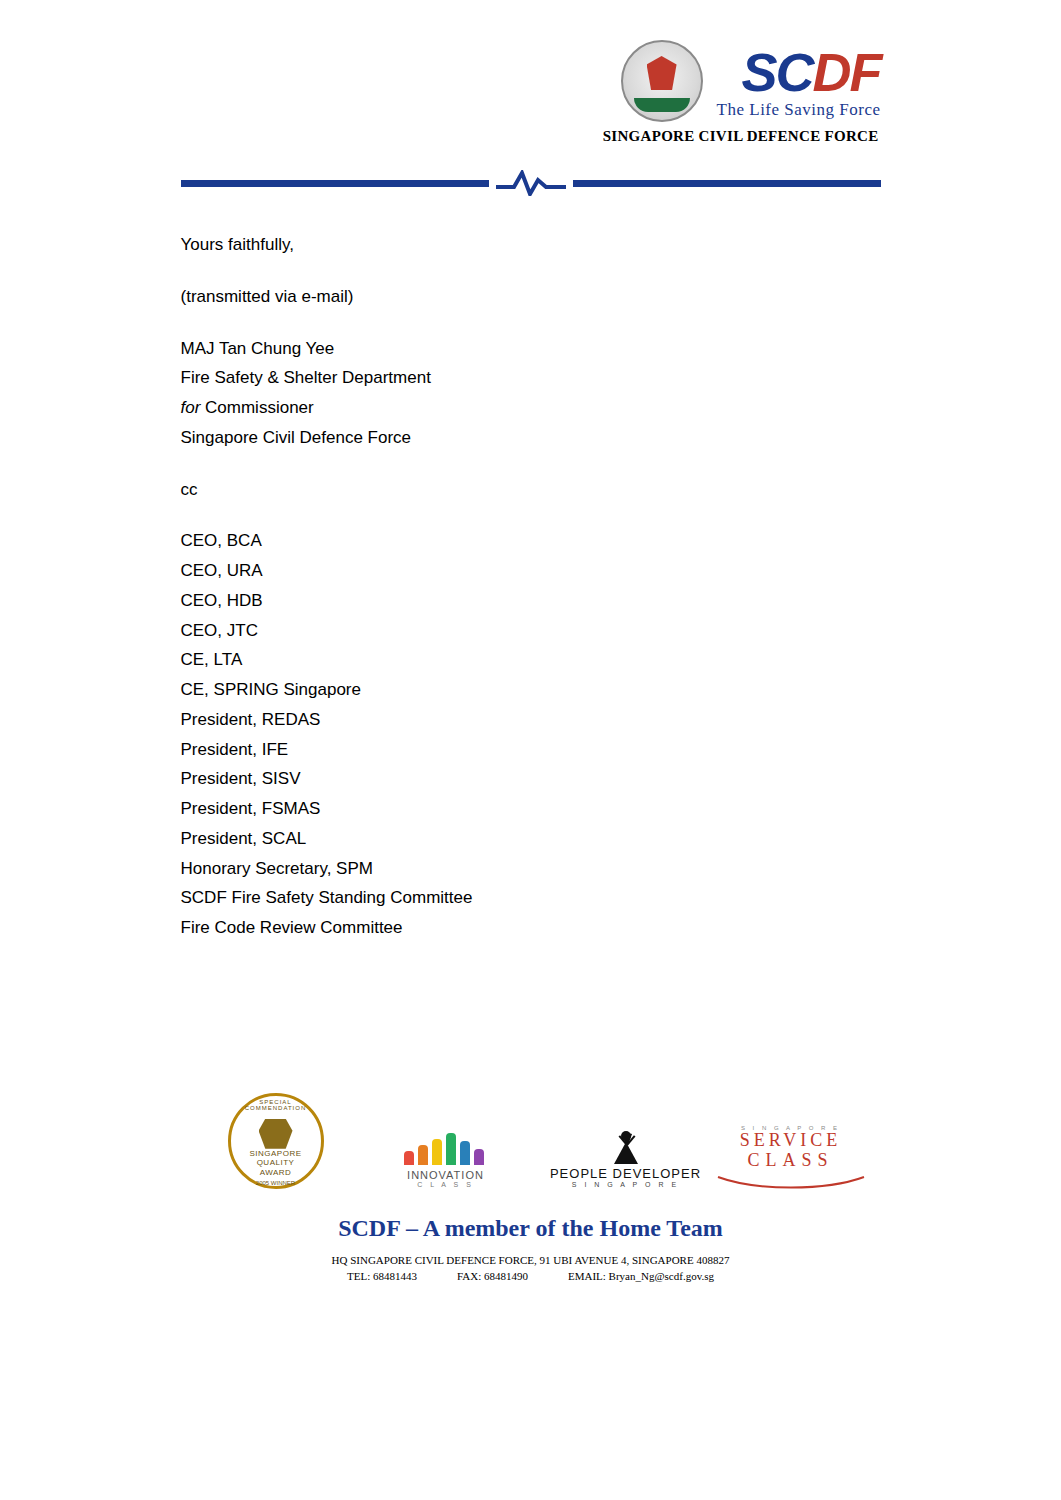SCDF The Life Saving Force
SINGAPORE CIVIL DEFENCE FORCE
Yours faithfully,
(transmitted via e-mail)
MAJ Tan Chung Yee
Fire Safety & Shelter Department
for Commissioner
Singapore Civil Defence Force
cc
CEO, BCA
CEO, URA
CEO, HDB
CEO, JTC
CE, LTA
CE, SPRING Singapore
President, REDAS
President, IFE
President, SISV
President, FSMAS
President, SCAL
Honorary Secretary, SPM
SCDF Fire Safety Standing Committee
Fire Code Review Committee
SPECIAL COMMENDATION
SINGAPORE
QUALITY
AWARD
2005 WINNER
INNOVATION
C L A S S
PEOPLE DEVELOPER
S I N G A P O R E
S I N G A P O R E
SERVICE
CLASS
SCDF – A member of the Home Team
HQ SINGAPORE CIVIL DEFENCE FORCE, 91 UBI AVENUE 4, SINGAPORE 408827
TEL: 68481443 FAX: 68481490 EMAIL: Bryan_Ng@scdf.gov.sg